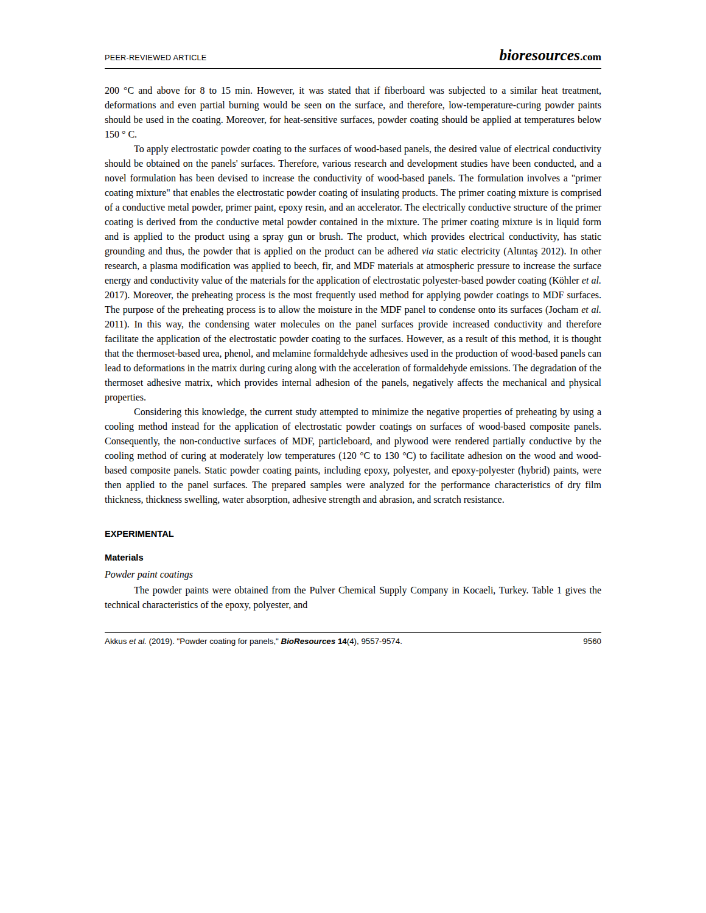PEER-REVIEWED ARTICLE bioresources.com
200 °C and above for 8 to 15 min. However, it was stated that if fiberboard was subjected to a similar heat treatment, deformations and even partial burning would be seen on the surface, and therefore, low-temperature-curing powder paints should be used in the coating. Moreover, for heat-sensitive surfaces, powder coating should be applied at temperatures below 150 ° C.
To apply electrostatic powder coating to the surfaces of wood-based panels, the desired value of electrical conductivity should be obtained on the panels' surfaces. Therefore, various research and development studies have been conducted, and a novel formulation has been devised to increase the conductivity of wood-based panels. The formulation involves a "primer coating mixture" that enables the electrostatic powder coating of insulating products. The primer coating mixture is comprised of a conductive metal powder, primer paint, epoxy resin, and an accelerator. The electrically conductive structure of the primer coating is derived from the conductive metal powder contained in the mixture. The primer coating mixture is in liquid form and is applied to the product using a spray gun or brush. The product, which provides electrical conductivity, has static grounding and thus, the powder that is applied on the product can be adhered via static electricity (Altıntaş 2012). In other research, a plasma modification was applied to beech, fir, and MDF materials at atmospheric pressure to increase the surface energy and conductivity value of the materials for the application of electrostatic polyester-based powder coating (Köhler et al. 2017). Moreover, the preheating process is the most frequently used method for applying powder coatings to MDF surfaces. The purpose of the preheating process is to allow the moisture in the MDF panel to condense onto its surfaces (Jocham et al. 2011). In this way, the condensing water molecules on the panel surfaces provide increased conductivity and therefore facilitate the application of the electrostatic powder coating to the surfaces. However, as a result of this method, it is thought that the thermoset-based urea, phenol, and melamine formaldehyde adhesives used in the production of wood-based panels can lead to deformations in the matrix during curing along with the acceleration of formaldehyde emissions. The degradation of the thermoset adhesive matrix, which provides internal adhesion of the panels, negatively affects the mechanical and physical properties.
Considering this knowledge, the current study attempted to minimize the negative properties of preheating by using a cooling method instead for the application of electrostatic powder coatings on surfaces of wood-based composite panels. Consequently, the non-conductive surfaces of MDF, particleboard, and plywood were rendered partially conductive by the cooling method of curing at moderately low temperatures (120 °C to 130 °C) to facilitate adhesion on the wood and wood-based composite panels. Static powder coating paints, including epoxy, polyester, and epoxy-polyester (hybrid) paints, were then applied to the panel surfaces. The prepared samples were analyzed for the performance characteristics of dry film thickness, thickness swelling, water absorption, adhesive strength and abrasion, and scratch resistance.
EXPERIMENTAL
Materials
Powder paint coatings
The powder paints were obtained from the Pulver Chemical Supply Company in Kocaeli, Turkey. Table 1 gives the technical characteristics of the epoxy, polyester, and
Akkus et al. (2019). "Powder coating for panels," BioResources 14(4), 9557-9574. 9560